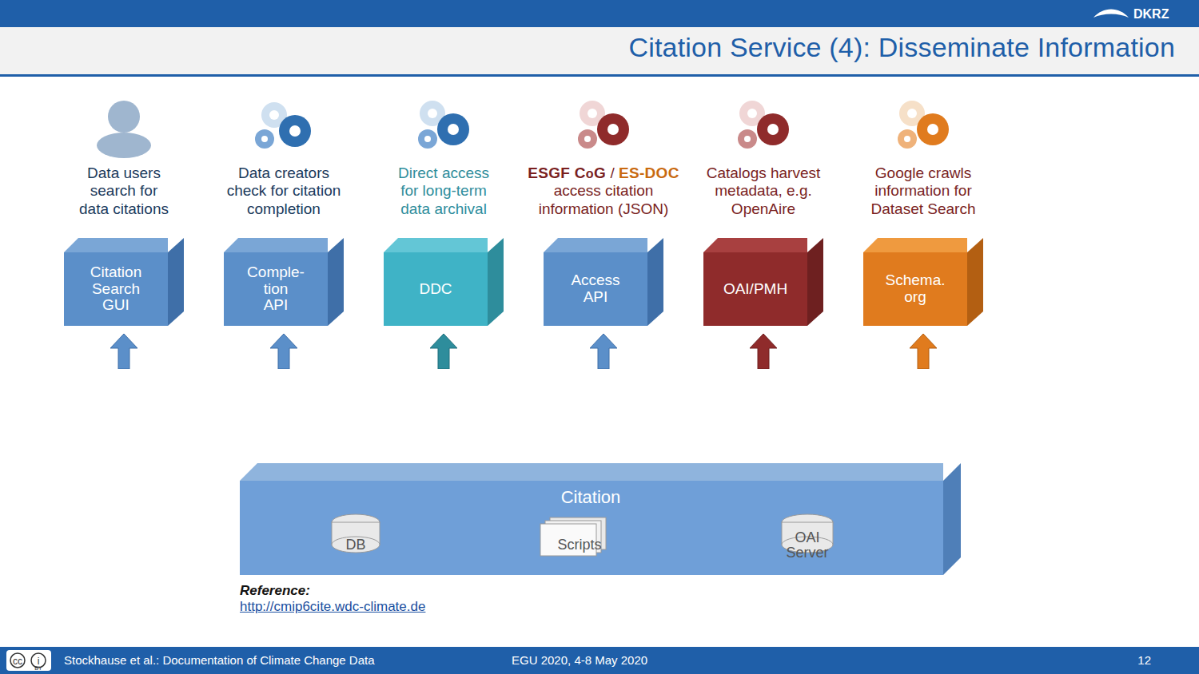DKRZ
Citation Service (4): Disseminate Information
Data users
search for
data citations
Citation
Search
GUI
Data creators
check for citation
completion
Comple-
tion
API
Direct access
for long-term
data archival
DDC
ESGF Co G / ES-DOC
access citation
information (JSON)
Access
API
Catalogs harvest
metadata, e.g.
OpenAire
OAI/PMH
Google crawls
information for
Dataset Search
Schema.
org
Citation
DB
Scripts
OAI
Server
Reference:
http://cmip6cite.wdc-climate.de
cc i BY
Stockhause et al.: Documentation of Climate Change Data
EGU 2020, 4-8 May 2020
12